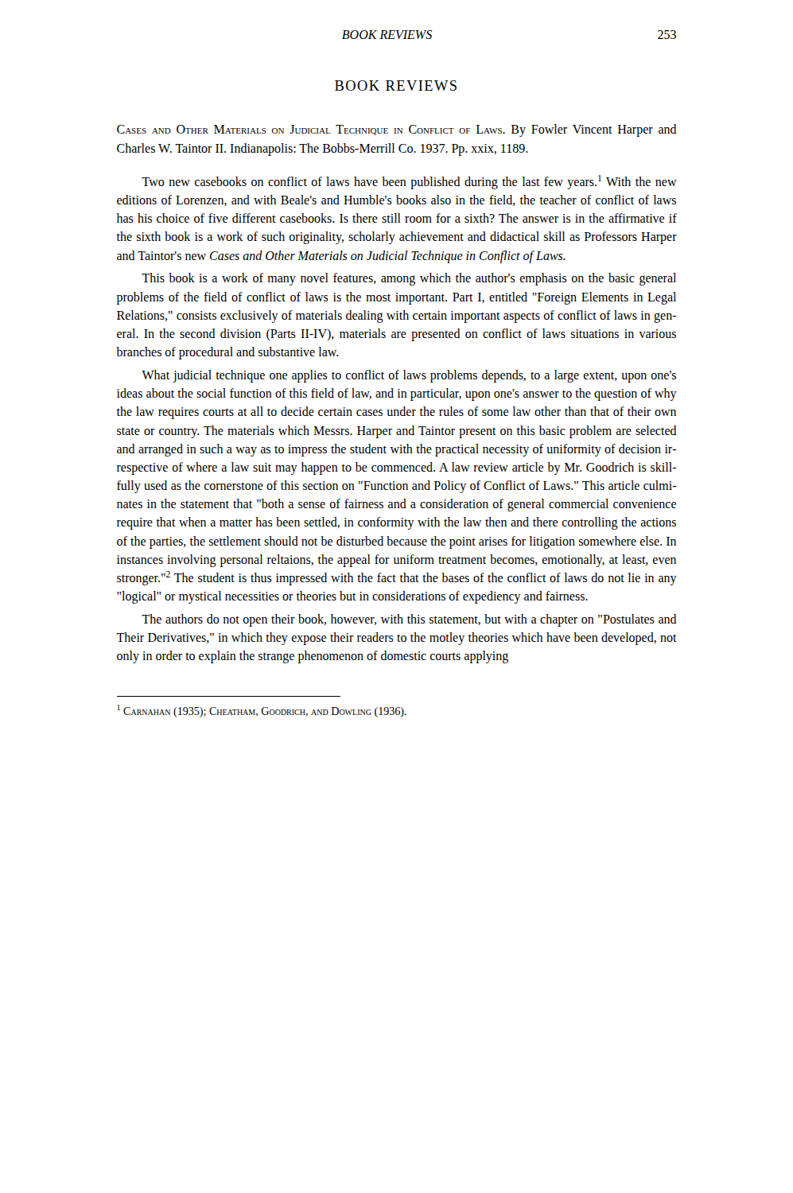BOOK REVIEWS 253
BOOK REVIEWS
Cases and Other Materials on Judicial Technique in Conflict of Laws. By Fowler Vincent Harper and Charles W. Taintor II. Indianapolis: The Bobbs-Merrill Co. 1937. Pp. xxix, 1189.
Two new casebooks on conflict of laws have been published during the last few years.1 With the new editions of Lorenzen, and with Beale's and Humble's books also in the field, the teacher of conflict of laws has his choice of five different casebooks. Is there still room for a sixth? The answer is in the affirmative if the sixth book is a work of such originality, scholarly achievement and didactical skill as Professors Harper and Taintor's new Cases and Other Materials on Judicial Technique in Conflict of Laws.
This book is a work of many novel features, among which the author's emphasis on the basic general problems of the field of conflict of laws is the most important. Part I, entitled "Foreign Elements in Legal Relations," consists exclusively of materials dealing with certain important aspects of conflict of laws in general. In the second division (Parts II-IV), materials are presented on conflict of laws situations in various branches of procedural and substantive law.
What judicial technique one applies to conflict of laws problems depends, to a large extent, upon one's ideas about the social function of this field of law, and in particular, upon one's answer to the question of why the law requires courts at all to decide certain cases under the rules of some law other than that of their own state or country. The materials which Messrs. Harper and Taintor present on this basic problem are selected and arranged in such a way as to impress the student with the practical necessity of uniformity of decision irrespective of where a law suit may happen to be commenced. A law review article by Mr. Goodrich is skillfully used as the cornerstone of this section on "Function and Policy of Conflict of Laws." This article culminates in the statement that "both a sense of fairness and a consideration of general commercial convenience require that when a matter has been settled, in conformity with the law then and there controlling the actions of the parties, the settlement should not be disturbed because the point arises for litigation somewhere else. In instances involving personal reltaions, the appeal for uniform treatment becomes, emotionally, at least, even stronger."2 The student is thus impressed with the fact that the bases of the conflict of laws do not lie in any "logical" or mystical necessities or theories but in considerations of expediency and fairness.
The authors do not open their book, however, with this statement, but with a chapter on "Postulates and Their Derivatives," in which they expose their readers to the motley theories which have been developed, not only in order to explain the strange phenomenon of domestic courts applying
1 Carnahan (1935); Cheatham, Goodrich, and Dowling (1936).